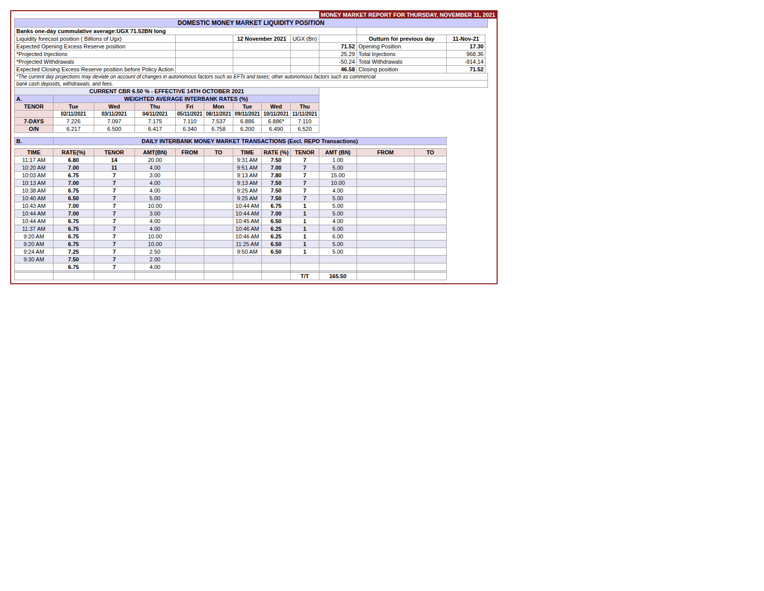| | MONEY MARKET REPORT FOR THURSDAY, NOVEMBER 11, 2021 |
| | DOMESTIC MONEY MARKET LIQUIDITY POSITION | |
| | Banks one-day cummulative average:UGX 71.52BN long | | |
| | Liquidity forecast position ( Billions of Ugx) | | 12 November 2021 | UGX (Bn) | | Outturn for previous day | 11-Nov-21 | |
| | Expected Opening Excess Reserve position | | | | 71.52 | Opening Position | 17.30 | |
| | *Projected Injections | | | | 25.29 | Total Injections | 968.36 | |
| | *Projected Withdrawals | | | | -50.24 | Total Withdrawals | -914.14 | |
| | Expected Closing Excess Reserve position before Policy Action | | | | 46.58 | Closing position | 71.52 | |
| | *The current day projections may deviate on account of changes in autonomous factors such as EFTs and taxes; other autonomous factors such as commercial | |
| | bank cash deposits, withdrawals, and fees. | |
| | CURRENT CBR 6.50 % - EFFECTIVE 14TH OCTOBER 2021 | | |
| | A. | WEIGHTED AVERAGE INTERBANK RATES (%) | | |
| | TENOR | Tue | Wed | Thu | Fri | Mon | Tue | Wed | Thu | | |
| | | 02/11/2021 | 03/11/2021 | 04/11/2021 | 05/11/2021 | 08/11/2021 | 09/11/2021 | 10/11/2021 | 11/11/2021 | | |
| | 7-DAYS | 7.226 | 7.097 | 7.175 | 7.110 | 7.537 | 6.886 | 6.886* | 7.110 | | |
| | O/N | 6.217 | 6.500 | 6.417 | 6.340 | 6.758 | 6.200 | 6.490 | 6.520 | | |
| | B. | DAILY INTERBANK MONEY MARKET TRANSACTIONS (Excl. REPO Transactions) | | |
| | TIME | RATE(%) | TENOR | AMT(BN) | FROM | TO | TIME | RATE (%) | TENOR | AMT (BN) | FROM | TO | | |
| | 11:17 AM | 6.80 | 14 | 20.00 | | | 9:31 AM | 7.50 | 7 | 1.00 | | | | |
| | 10:20 AM | 7.00 | 11 | 4.00 | | | 9:51 AM | 7.00 | 7 | 5.00 | | | | |
| | 10:03 AM | 6.75 | 7 | 3.00 | | | 9:13 AM | 7.80 | 7 | 15.00 | | | | |
| | 10:13 AM | 7.00 | 7 | 4.00 | | | 9:13 AM | 7.50 | 7 | 10.00 | | | | |
| | 10:38 AM | 6.75 | 7 | 4.00 | | | 9:25 AM | 7.50 | 7 | 4.00 | | | | |
| | 10:40 AM | 6.50 | 7 | 5.00 | | | 9:25 AM | 7.50 | 7 | 5.00 | | | | |
| | 10:43 AM | 7.00 | 7 | 10.00 | | | 10:44 AM | 6.75 | 1 | 5.00 | | | | |
| | 10:44 AM | 7.00 | 7 | 3.00 | | | 10:44 AM | 7.00 | 1 | 5.00 | | | | |
| | 10:44 AM | 6.75 | 7 | 4.00 | | | 10:45 AM | 6.50 | 1 | 4.00 | | | | |
| | 11:37 AM | 6.75 | 7 | 4.00 | | | 10:46 AM | 6.25 | 1 | 6.00 | | | | |
| | 9:20 AM | 6.75 | 7 | 10.00 | | | 10:46 AM | 6.25 | 1 | 6.00 | | | | |
| | 9:20 AM | 6.75 | 7 | 10.00 | | | 11:25 AM | 6.50 | 1 | 5.00 | | | | |
| | 9:24 AM | 7.25 | 7 | 2.50 | | | 9:50 AM | 6.50 | 1 | 5.00 | | | | |
| | 9:30 AM | 7.50 | 7 | 2.00 | | | | | | | | | | |
| | | 6.75 | 7 | 4.00 | | | | | | | | | | |
| | | | | | | | | | T/T | 165.50 | | | | |